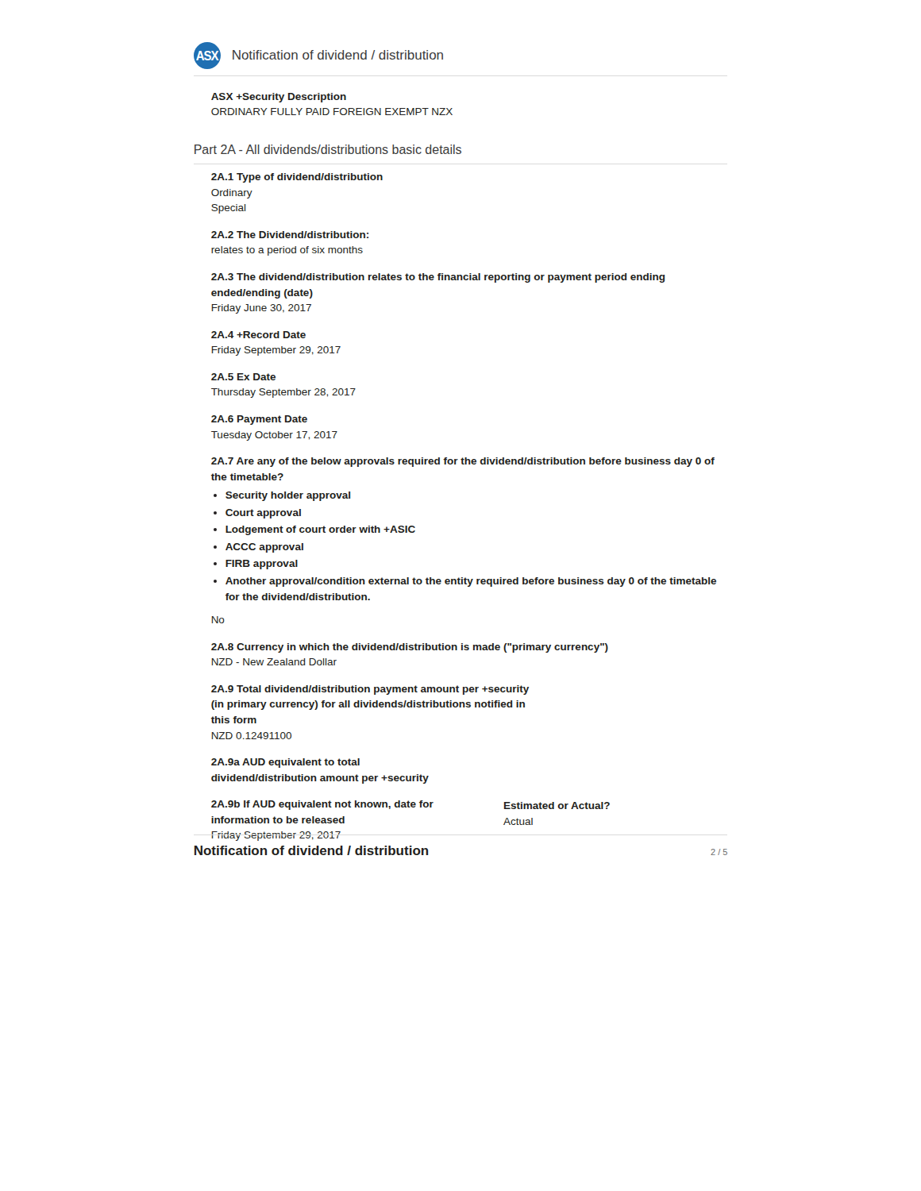ASX
Notification of dividend / distribution
ASX +Security Description
ORDINARY FULLY PAID FOREIGN EXEMPT NZX
Part 2A - All dividends/distributions basic details
2A.1 Type of dividend/distribution
Ordinary
Special
2A.2 The Dividend/distribution:
relates to a period of six months
2A.3 The dividend/distribution relates to the financial reporting or payment period ending ended/ending (date)
Friday June 30, 2017
2A.4 +Record Date
Friday September 29, 2017
2A.5 Ex Date
Thursday September 28, 2017
2A.6 Payment Date
Tuesday October 17, 2017
2A.7 Are any of the below approvals required for the dividend/distribution before business day 0 of the timetable?
Security holder approval
Court approval
Lodgement of court order with +ASIC
ACCC approval
FIRB approval
Another approval/condition external to the entity required before business day 0 of the timetable for the dividend/distribution.
No
2A.8 Currency in which the dividend/distribution is made ("primary currency")
NZD - New Zealand Dollar
2A.9 Total dividend/distribution payment amount per +security (in primary currency) for all dividends/distributions notified in this form
NZD 0.12491100
2A.9a AUD equivalent to total dividend/distribution amount per +security
2A.9b If AUD equivalent not known, date for information to be released
Friday September 29, 2017
Estimated or Actual?
Actual
Notification of dividend / distribution
2 / 5